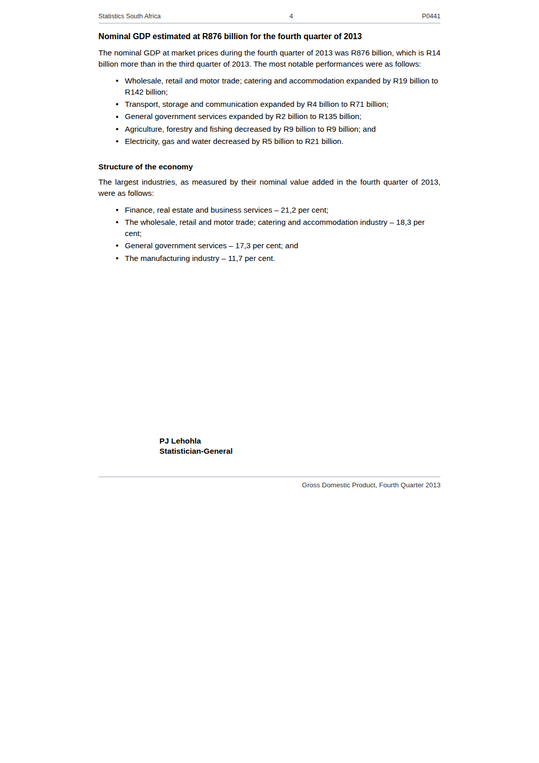Statistics South Africa
4
P0441
Nominal GDP estimated at R876 billion for the fourth quarter of 2013
The nominal GDP at market prices during the fourth quarter of 2013 was R876 billion, which is R14 billion more than in the third quarter of 2013. The most notable performances were as follows:
Wholesale, retail and motor trade; catering and accommodation expanded by R19 billion to R142 billion;
Transport, storage and communication expanded by R4 billion to R71 billion;
General government services expanded by R2 billion to R135 billion;
Agriculture, forestry and fishing decreased by R9 billion to R9 billion; and
Electricity, gas and water decreased by R5 billion to R21 billion.
Structure of the economy
The largest industries, as measured by their nominal value added in the fourth quarter of 2013, were as follows:
Finance, real estate and business services – 21,2 per cent;
The wholesale, retail and motor trade; catering and accommodation industry – 18,3 per cent;
General government services – 17,3 per cent; and
The manufacturing industry – 11,7 per cent.
PJ Lehohla
Statistician-General
Gross Domestic Product, Fourth Quarter 2013